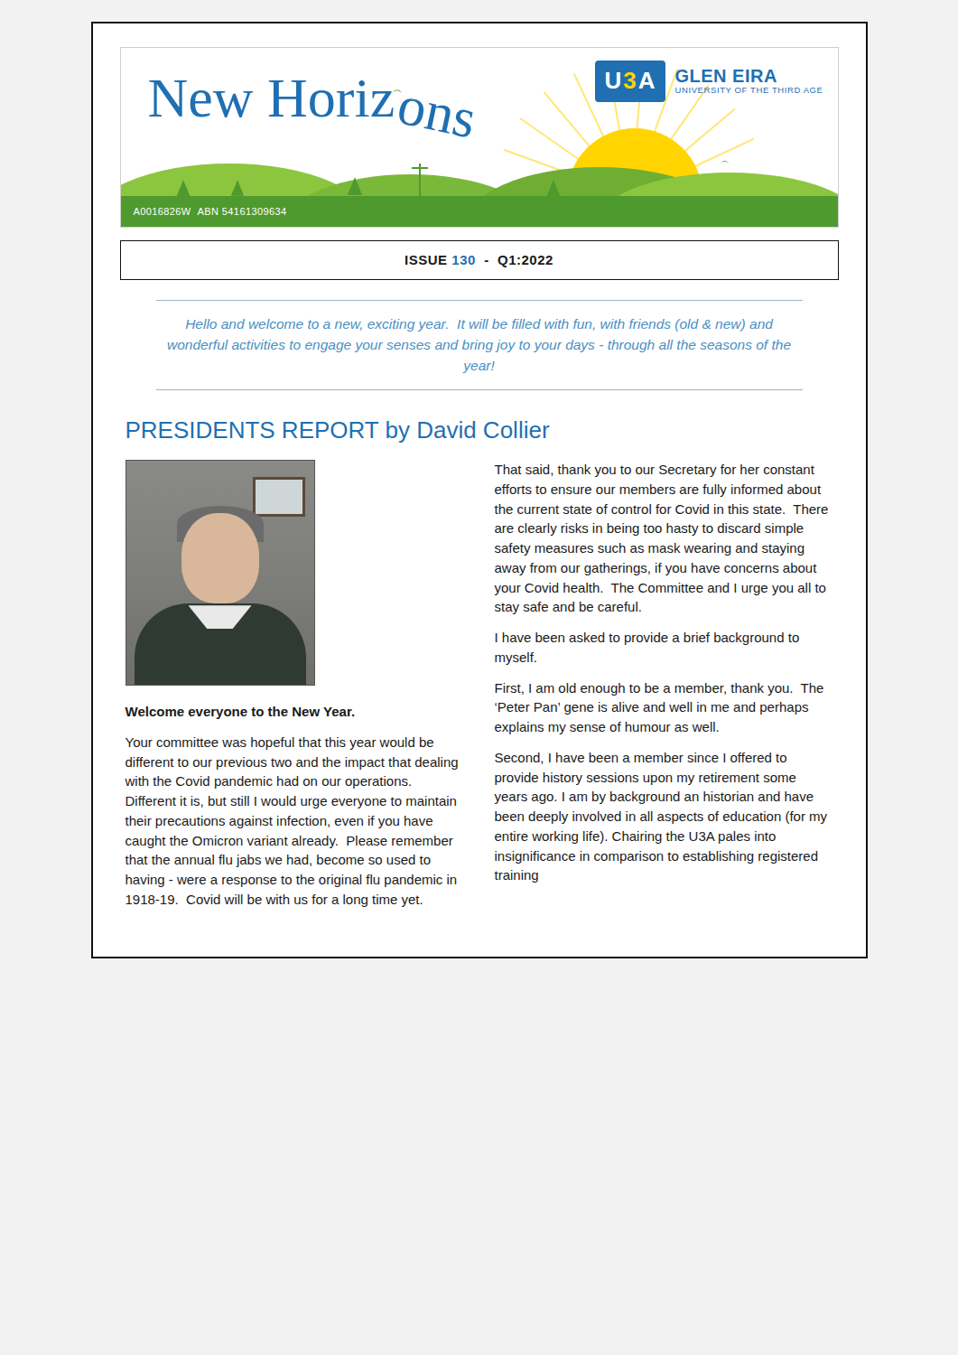U3 A
GLEN EIRA
University of the Third Age
New Horizons
︵
︵
︵
A0016826W ABN 54161309634
ISSUE 130 - Q1:2022
Hello and welcome to a new, exciting year. It will be filled with fun, with friends (old & new) and wonderful activities to engage your senses and bring joy to your days - through all the seasons of the year!
PRESIDENTS REPORT by David Collier
Welcome everyone to the New Year.
Your committee was hopeful that this year would be different to our previous two and the impact that dealing with the Covid pandemic had on our operations. Different it is, but still I would urge everyone to maintain their precautions against infection, even if you have caught the Omicron variant already. Please remember that the annual flu jabs we had, become so used to having - were a response to the original flu pandemic in 1918-19. Covid will be with us for a long time yet.
That said, thank you to our Secretary for her constant efforts to ensure our members are fully informed about the current state of control for Covid in this state. There are clearly risks in being too hasty to discard simple safety measures such as mask wearing and staying away from our gatherings, if you have concerns about your Covid health. The Committee and I urge you all to stay safe and be careful.
I have been asked to provide a brief background to myself.
First, I am old enough to be a member, thank you. The ‘Peter Pan’ gene is alive and well in me and perhaps explains my sense of humour as well.
Second, I have been a member since I offered to provide history sessions upon my retirement some years ago. I am by background an historian and have been deeply involved in all aspects of education (for my entire working life). Chairing the U3A pales into insignificance in comparison to establishing registered training